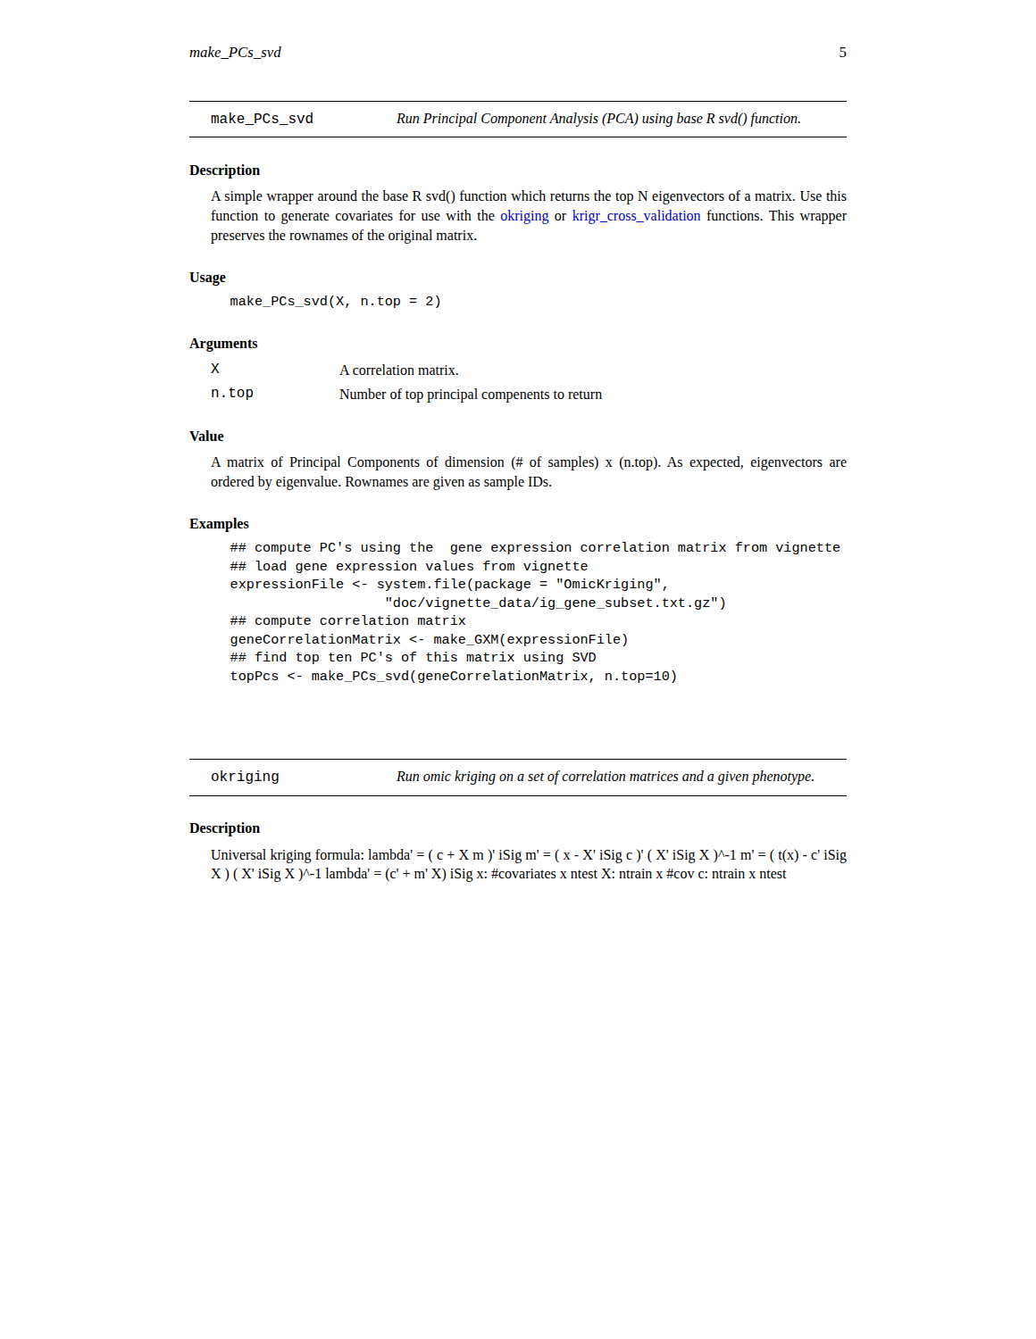make_PCs_svd 5
make_PCs_svd Run Principal Component Analysis (PCA) using base R svd() function.
Description
A simple wrapper around the base R svd() function which returns the top N eigenvectors of a matrix. Use this function to generate covariates for use with the okriging or krigr_cross_validation functions. This wrapper preserves the rownames of the original matrix.
Usage
make_PCs_svd(X, n.top = 2)
Arguments
X
A correlation matrix.
n.top
Number of top principal compenents to return
Value
A matrix of Principal Components of dimension (# of samples) x (n.top). As expected, eigenvectors are ordered by eigenvalue. Rownames are given as sample IDs.
Examples
## compute PC's using the  gene expression correlation matrix from vignette
## load gene expression values from vignette
expressionFile <- system.file(package = "OmicKriging",
                   "doc/vignette_data/ig_gene_subset.txt.gz")
## compute correlation matrix
geneCorrelationMatrix <- make_GXM(expressionFile)
## find top ten PC's of this matrix using SVD
topPcs <- make_PCs_svd(geneCorrelationMatrix, n.top=10)
okriging Run omic kriging on a set of correlation matrices and a given phenotype.
Description
Universal kriging formula: lambda' = ( c + X m )' iSig m' = ( x - X' iSig c )' ( X' iSig X )^-1 m' = ( t(x) - c' iSig X ) ( X' iSig X )^-1 lambda' = (c' + m' X) iSig x: #covariates x ntest X: ntrain x #cov c: ntrain x ntest